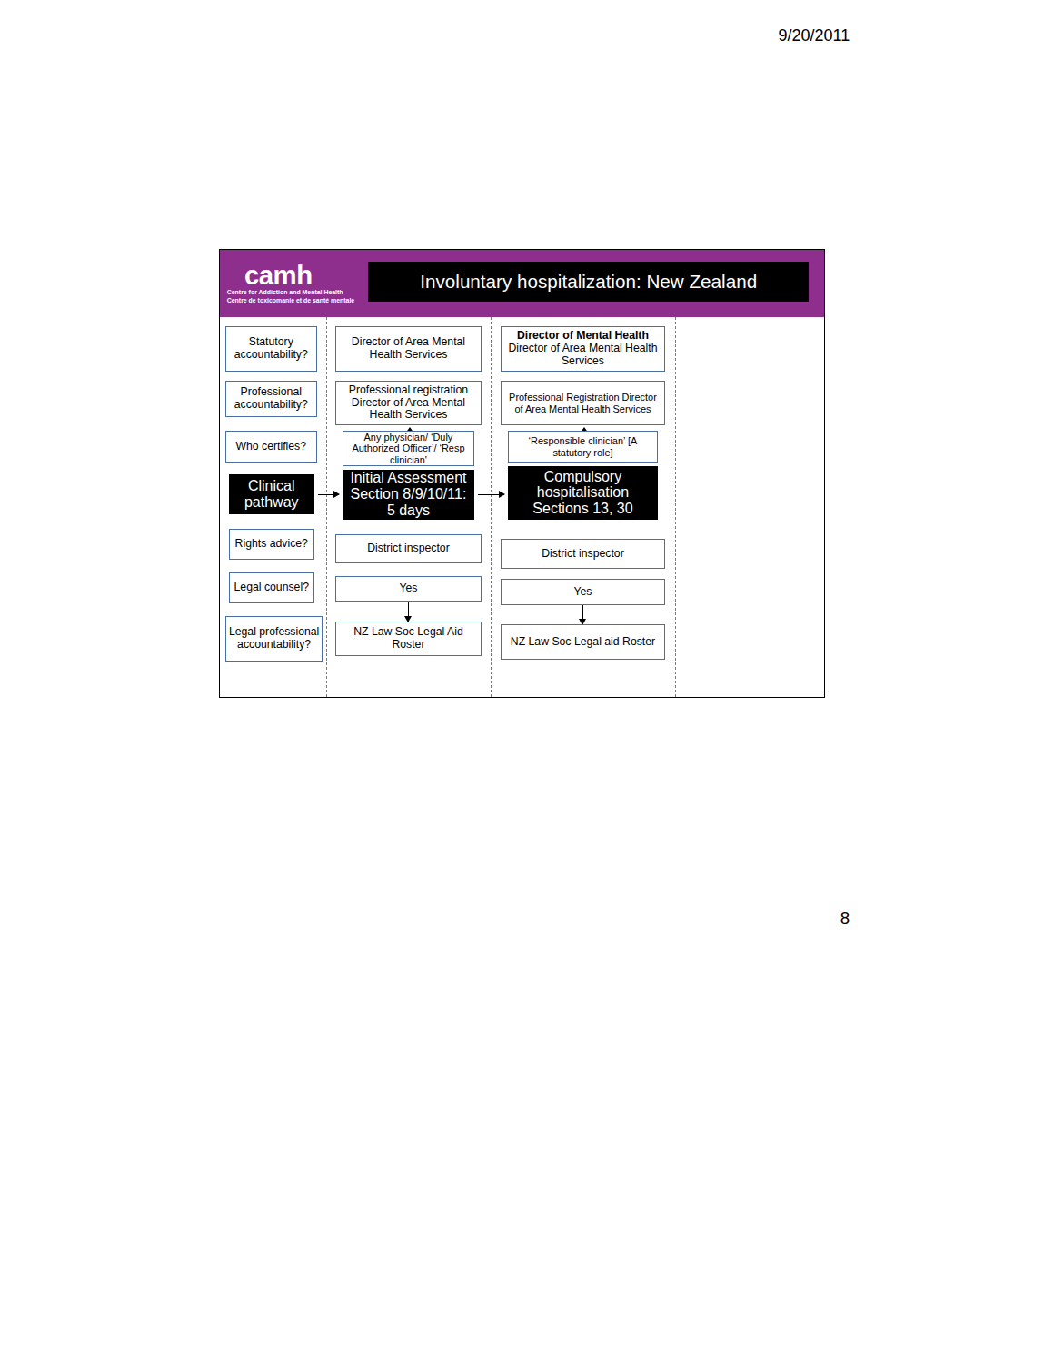9/20/2011
camh
Centre for Addiction and Mental Health
Centre de toxicomanie et de santé mentale
Involuntary hospitalization: New Zealand
Statutory accountability?
Director of Area Mental Health Services
Director of Mental Health
Director of Area Mental Health Services
Professional accountability?
Professional registration Director of Area Mental Health Services
Professional Registration Director of Area Mental Health Services
Who certifies?
Any physician/ ‘Duly Authorized Officer’/ ‘Resp clinician'
‘Responsible clinician’ [A statutory role]
Clinical pathway
Initial Assessment Section 8/9/10/11: 5 days
Compulsory hospitalisation Sections 13, 30
Rights advice?
District inspector
District inspector
Legal counsel?
Yes
Yes
Legal professional accountability?
NZ Law Soc Legal Aid Roster
NZ Law Soc Legal aid Roster
8